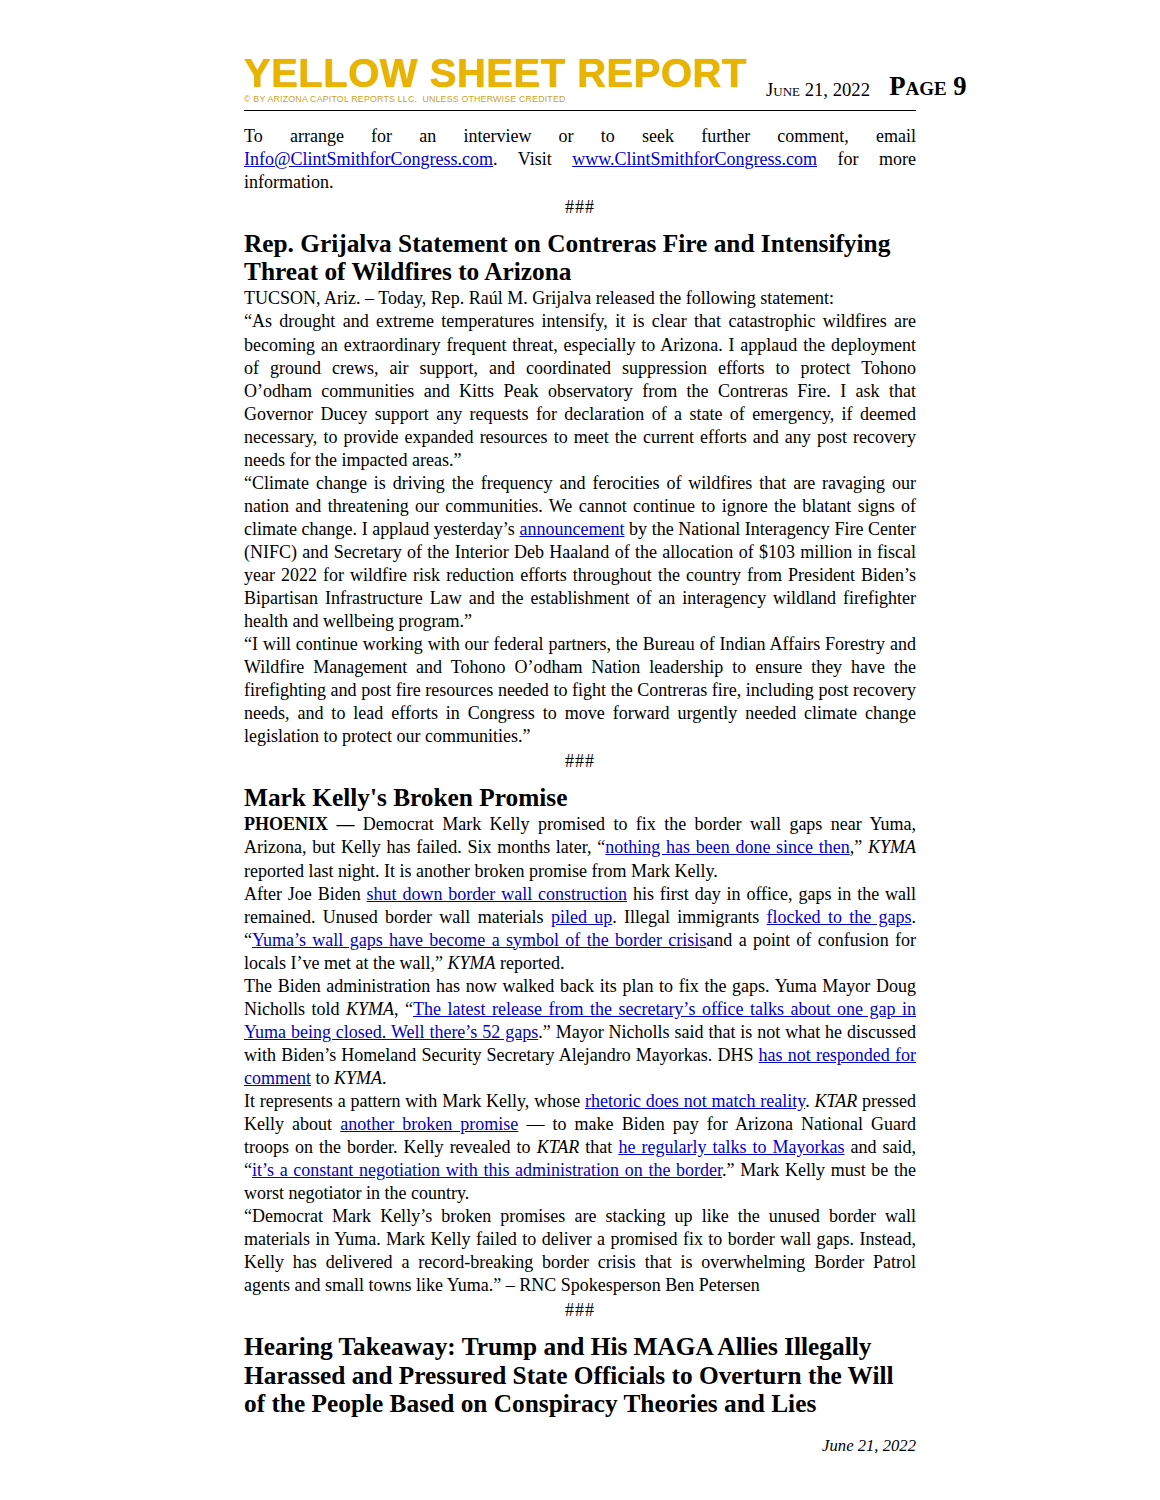YELLOW SHEET REPORT
© BY ARIZONA CAPITOL REPORTS LLC. UNLESS OTHERWISE CREDITED
June 21, 2022
Page 9
To arrange for an interview or to seek further comment, email Info@ClintSmithforCongress.com. Visit www.ClintSmithforCongress.com for more information.
###
Rep. Grijalva Statement on Contreras Fire and Intensifying Threat of Wildfires to Arizona
TUCSON, Ariz. – Today, Rep. Raúl M. Grijalva released the following statement:
“As drought and extreme temperatures intensify, it is clear that catastrophic wildfires are becoming an extraordinary frequent threat, especially to Arizona. I applaud the deployment of ground crews, air support, and coordinated suppression efforts to protect Tohono O’odham communities and Kitts Peak observatory from the Contreras Fire. I ask that Governor Ducey support any requests for declaration of a state of emergency, if deemed necessary, to provide expanded resources to meet the current efforts and any post recovery needs for the impacted areas.”
“Climate change is driving the frequency and ferocities of wildfires that are ravaging our nation and threatening our communities. We cannot continue to ignore the blatant signs of climate change. I applaud yesterday’s announcement by the National Interagency Fire Center (NIFC) and Secretary of the Interior Deb Haaland of the allocation of $103 million in fiscal year 2022 for wildfire risk reduction efforts throughout the country from President Biden’s Bipartisan Infrastructure Law and the establishment of an interagency wildland firefighter health and wellbeing program.”
“I will continue working with our federal partners, the Bureau of Indian Affairs Forestry and Wildfire Management and Tohono O’odham Nation leadership to ensure they have the firefighting and post fire resources needed to fight the Contreras fire, including post recovery needs, and to lead efforts in Congress to move forward urgently needed climate change legislation to protect our communities.”
###
Mark Kelly's Broken Promise
PHOENIX — Democrat Mark Kelly promised to fix the border wall gaps near Yuma, Arizona, but Kelly has failed. Six months later, “nothing has been done since then,” KYMA reported last night. It is another broken promise from Mark Kelly.
After Joe Biden shut down border wall construction his first day in office, gaps in the wall remained. Unused border wall materials piled up. Illegal immigrants flocked to the gaps. “Yuma’s wall gaps have become a symbol of the border crisisand a point of confusion for locals I’ve met at the wall,” KYMA reported.
The Biden administration has now walked back its plan to fix the gaps. Yuma Mayor Doug Nicholls told KYMA, “The latest release from the secretary’s office talks about one gap in Yuma being closed. Well there’s 52 gaps.” Mayor Nicholls said that is not what he discussed with Biden’s Homeland Security Secretary Alejandro Mayorkas. DHS has not responded for comment to KYMA.
It represents a pattern with Mark Kelly, whose rhetoric does not match reality. KTAR pressed Kelly about another broken promise — to make Biden pay for Arizona National Guard troops on the border. Kelly revealed to KTAR that he regularly talks to Mayorkas and said, “it’s a constant negotiation with this administration on the border.” Mark Kelly must be the worst negotiator in the country.
“Democrat Mark Kelly’s broken promises are stacking up like the unused border wall materials in Yuma. Mark Kelly failed to deliver a promised fix to border wall gaps. Instead, Kelly has delivered a record-breaking border crisis that is overwhelming Border Patrol agents and small towns like Yuma.” – RNC Spokesperson Ben Petersen
###
Hearing Takeaway: Trump and His MAGA Allies Illegally Harassed and Pressured State Officials to Overturn the Will of the People Based on Conspiracy Theories and Lies
June 21, 2022